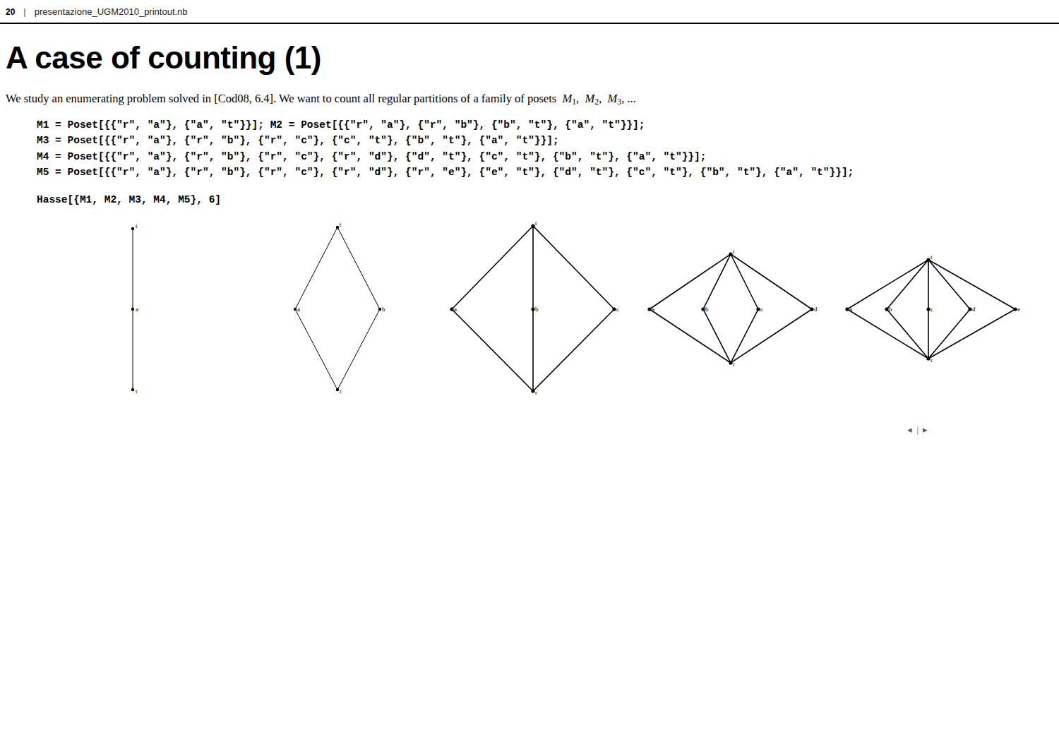20 | presentazione_UGM2010_printout.nb
A case of counting (1)
We study an enumerating problem solved in [Cod08, 6.4]. We want to count all regular partitions of a family of posets M1, M2, M3, ...
M1 = Poset[{{"r", "a"}, {"a", "t"}}]; M2 = Poset[{{"r", "a"}, {"r", "b"}, {"b", "t"}, {"a", "t"}}]; M3 = Poset[{{"r", "a"}, {"r", "b"}, {"r", "c"}, {"c", "t"}, {"b", "t"}, {"a", "t"}}]; M4 = Poset[{{"r", "a"}, {"r", "b"}, {"r", "c"}, {"r", "d"}, {"d", "t"}, {"c", "t"}, {"b", "t"}, {"a", "t"}}]; M5 = Poset[{{"r", "a"}, {"r", "b"}, {"r", "c"}, {"r", "d"}, {"r", "e"}, {"e", "t"}, {"d", "t"}, {"c", "t"}, {"b", "t"}, {"a", "t"}}]; Hasse[{M1, M2, M3, M4, M5}, 6]
t a r t a b r t a b c r t a b c d r t a b c d e r
◂|▸